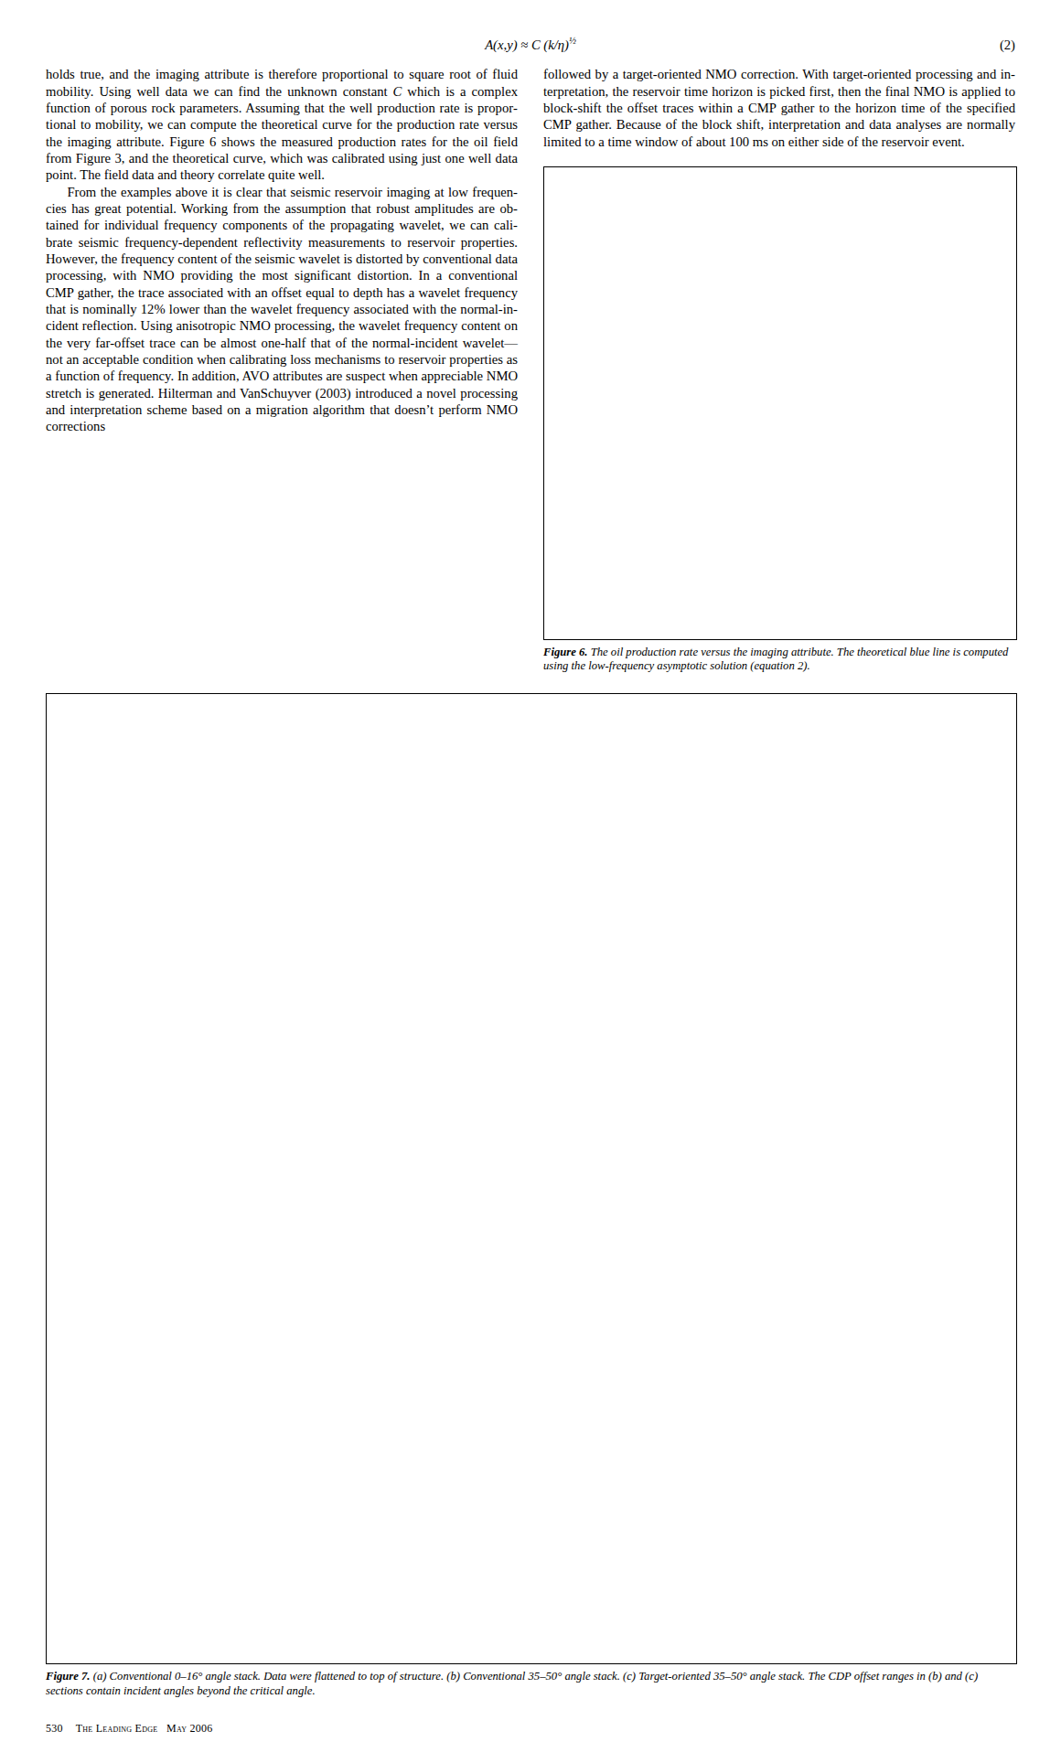A(x,y) ≈ C (k/η)½ (2)
holds true, and the imaging attribute is therefore proportional to square root of fluid mobility. Using well data we can find the unknown constant C which is a complex function of porous rock parameters. Assuming that the well production rate is proportional to mobility, we can compute the theoretical curve for the production rate versus the imaging attribute. Figure 6 shows the measured production rates for the oil field from Figure 3, and the theoretical curve, which was calibrated using just one well data point. The field data and theory correlate quite well.
From the examples above it is clear that seismic reservoir imaging at low frequencies has great potential. Working from the assumption that robust amplitudes are obtained for individual frequency components of the propagating wavelet, we can calibrate seismic frequency-dependent reflectivity measurements to reservoir properties. However, the frequency content of the seismic wavelet is distorted by conventional data processing, with NMO providing the most significant distortion. In a conventional CMP gather, the trace associated with an offset equal to depth has a wavelet frequency that is nominally 12% lower than the wavelet frequency associated with the normal-incident reflection. Using anisotropic NMO processing, the wavelet frequency content on the very far-offset trace can be almost one-half that of the normal-incident wavelet—not an acceptable condition when calibrating loss mechanisms to reservoir properties as a function of frequency. In addition, AVO attributes are suspect when appreciable NMO stretch is generated. Hilterman and VanSchuyver (2003) introduced a novel processing and interpretation scheme based on a migration algorithm that doesn’t perform NMO corrections
followed by a target-oriented NMO correction. With target-oriented processing and interpretation, the reservoir time horizon is picked first, then the final NMO is applied to block-shift the offset traces within a CMP gather to the horizon time of the specified CMP gather. Because of the block shift, interpretation and data analyses are normally limited to a time window of about 100 ms on either side of the reservoir event.
Figure 6. The oil production rate versus the imaging attribute. The theoretical blue line is computed using the low-frequency asymptotic solution (equation 2).
Figure 7. (a) Conventional 0–16° angle stack. Data were flattened to top of structure. (b) Conventional 35–50° angle stack. (c) Target-oriented 35–50° angle stack. The CDP offset ranges in (b) and (c) sections contain incident angles beyond the critical angle.
530 The Leading Edge May 2006